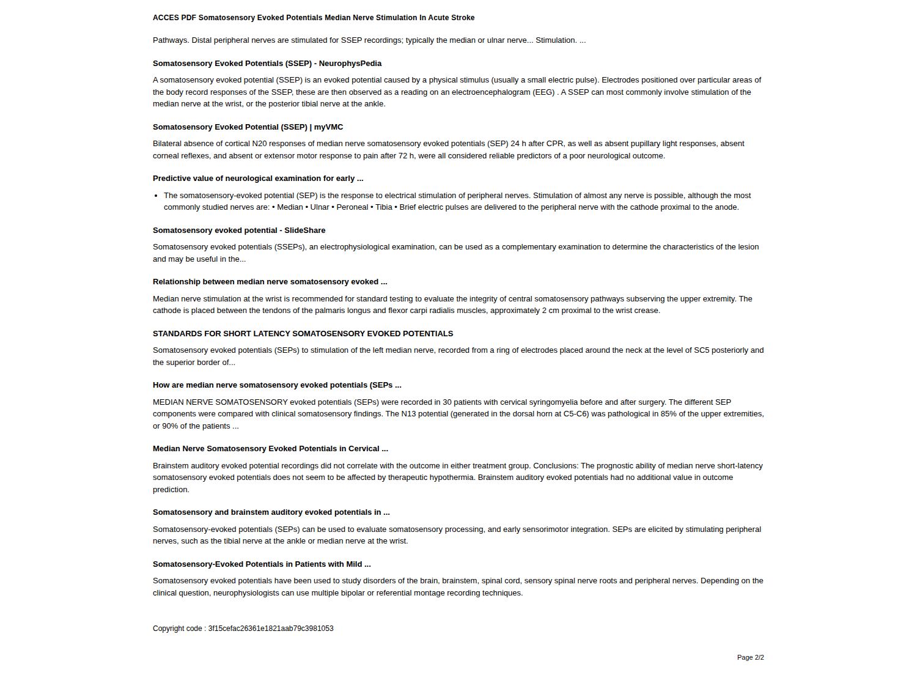Acces PDF Somatosensory Evoked Potentials Median Nerve Stimulation In Acute Stroke
Pathways. Distal peripheral nerves are stimulated for SSEP recordings; typically the median or ulnar nerve... Stimulation. ...
Somatosensory Evoked Potentials (SSEP) - NeurophysPedia
A somatosensory evoked potential (SSEP) is an evoked potential caused by a physical stimulus (usually a small electric pulse). Electrodes positioned over particular areas of the body record responses of the SSEP, these are then observed as a reading on an electroencephalogram (EEG) . A SSEP can most commonly involve stimulation of the median nerve at the wrist, or the posterior tibial nerve at the ankle.
Somatosensory Evoked Potential (SSEP) | myVMC
Bilateral absence of cortical N20 responses of median nerve somatosensory evoked potentials (SEP) 24 h after CPR, as well as absent pupillary light responses, absent corneal reflexes, and absent or extensor motor response to pain after 72 h, were all considered reliable predictors of a poor neurological outcome.
Predictive value of neurological examination for early ...
The somatosensory-evoked potential (SEP) is the response to electrical stimulation of peripheral nerves. Stimulation of almost any nerve is possible, although the most commonly studied nerves are: • Median • Ulnar • Peroneal • Tibia • Brief electric pulses are delivered to the peripheral nerve with the cathode proximal to the anode.
Somatosensory evoked potential - SlideShare
Somatosensory evoked potentials (SSEPs), an electrophysiological examination, can be used as a complementary examination to determine the characteristics of the lesion and may be useful in the...
Relationship between median nerve somatosensory evoked ...
Median nerve stimulation at the wrist is recommended for standard testing to evaluate the integrity of central somatosensory pathways subserving the upper extremity. The cathode is placed between the tendons of the palmaris longus and flexor carpi radialis muscles, approximately 2 cm proximal to the wrist crease.
STANDARDS FOR SHORT LATENCY SOMATOSENSORY EVOKED POTENTIALS
Somatosensory evoked potentials (SEPs) to stimulation of the left median nerve, recorded from a ring of electrodes placed around the neck at the level of SC5 posteriorly and the superior border of...
How are median nerve somatosensory evoked potentials (SEPs ...
MEDIAN NERVE SOMATOSENSORY evoked potentials (SEPs) were recorded in 30 patients with cervical syringomyelia before and after surgery. The different SEP components were compared with clinical somatosensory findings. The N13 potential (generated in the dorsal horn at C5-C6) was pathological in 85% of the upper extremities, or 90% of the patients ...
Median Nerve Somatosensory Evoked Potentials in Cervical ...
Brainstem auditory evoked potential recordings did not correlate with the outcome in either treatment group. Conclusions: The prognostic ability of median nerve short-latency somatosensory evoked potentials does not seem to be affected by therapeutic hypothermia. Brainstem auditory evoked potentials had no additional value in outcome prediction.
Somatosensory and brainstem auditory evoked potentials in ...
Somatosensory-evoked potentials (SEPs) can be used to evaluate somatosensory processing, and early sensorimotor integration. SEPs are elicited by stimulating peripheral nerves, such as the tibial nerve at the ankle or median nerve at the wrist.
Somatosensory-Evoked Potentials in Patients with Mild ...
Somatosensory evoked potentials have been used to study disorders of the brain, brainstem, spinal cord, sensory spinal nerve roots and peripheral nerves. Depending on the clinical question, neurophysiologists can use multiple bipolar or referential montage recording techniques.
Copyright code : 3f15cefac26361e1821aab79c3981053
Page 2/2